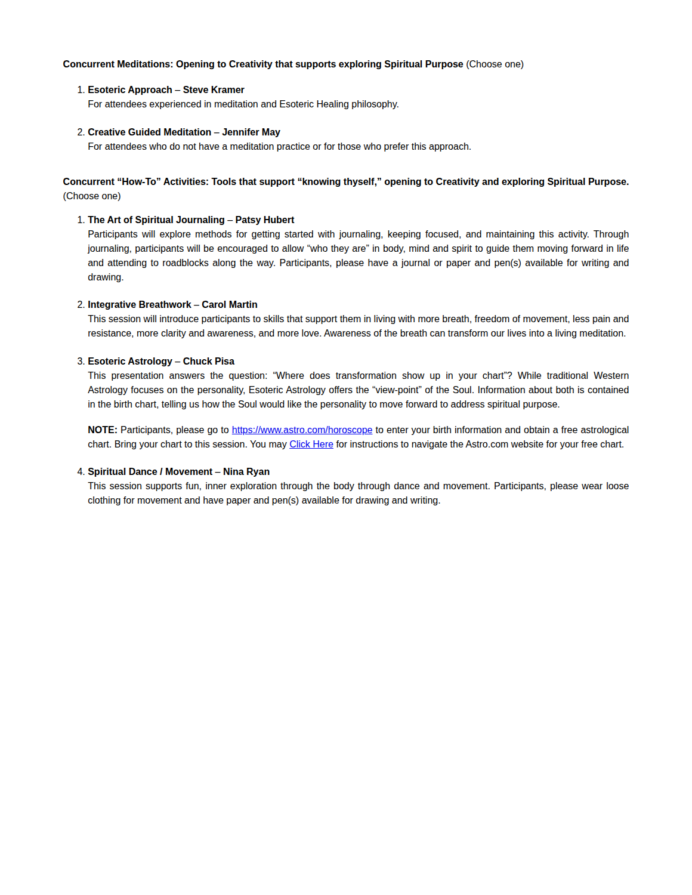Concurrent Meditations: Opening to Creativity that supports exploring Spiritual Purpose (Choose one)
Esoteric Approach – Steve Kramer
For attendees experienced in meditation and Esoteric Healing philosophy.
Creative Guided Meditation – Jennifer May
For attendees who do not have a meditation practice or for those who prefer this approach.
Concurrent “How-To” Activities: Tools that support “knowing thyself,” opening to Creativity and exploring Spiritual Purpose. (Choose one)
The Art of Spiritual Journaling – Patsy Hubert
Participants will explore methods for getting started with journaling, keeping focused, and maintaining this activity. Through journaling, participants will be encouraged to allow “who they are” in body, mind and spirit to guide them moving forward in life and attending to roadblocks along the way. Participants, please have a journal or paper and pen(s) available for writing and drawing.
Integrative Breathwork – Carol Martin
This session will introduce participants to skills that support them in living with more breath, freedom of movement, less pain and resistance, more clarity and awareness, and more love. Awareness of the breath can transform our lives into a living meditation.
Esoteric Astrology – Chuck Pisa
This presentation answers the question: “Where does transformation show up in your chart”? While traditional Western Astrology focuses on the personality, Esoteric Astrology offers the “view-point” of the Soul. Information about both is contained in the birth chart, telling us how the Soul would like the personality to move forward to address spiritual purpose.
NOTE: Participants, please go to https://www.astro.com/horoscope to enter your birth information and obtain a free astrological chart. Bring your chart to this session. You may Click Here for instructions to navigate the Astro.com website for your free chart.
Spiritual Dance / Movement – Nina Ryan
This session supports fun, inner exploration through the body through dance and movement. Participants, please wear loose clothing for movement and have paper and pen(s) available for drawing and writing.